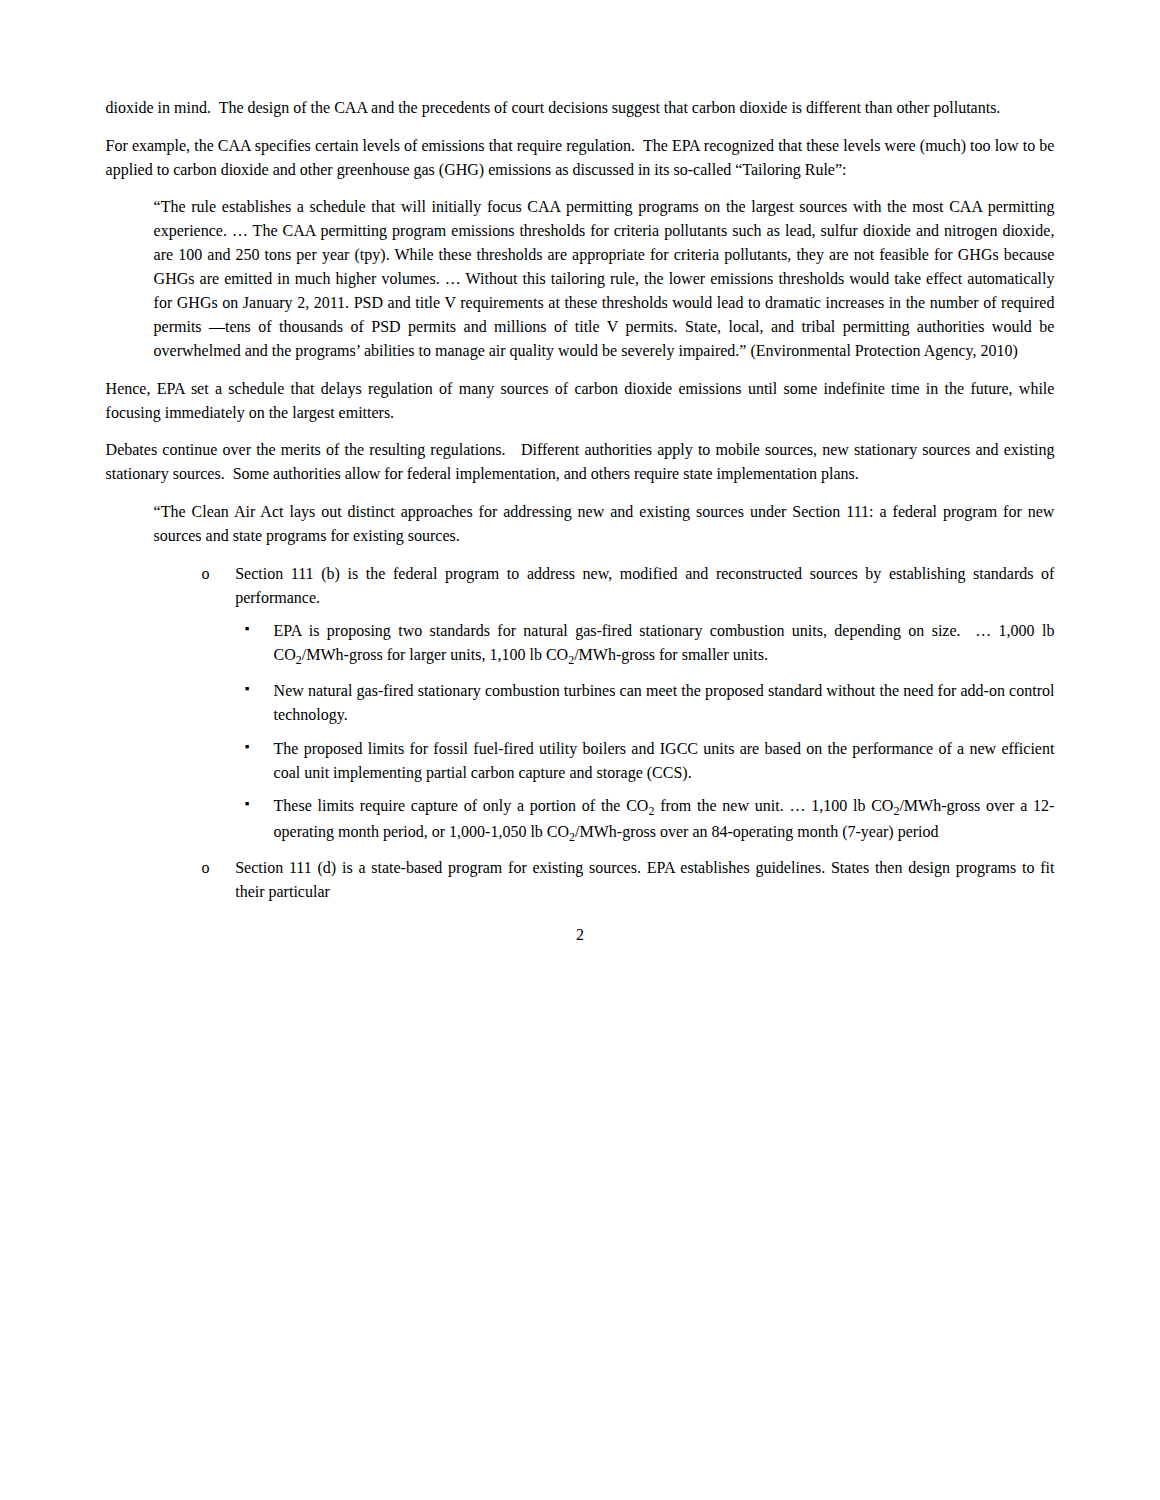dioxide in mind. The design of the CAA and the precedents of court decisions suggest that carbon dioxide is different than other pollutants.
For example, the CAA specifies certain levels of emissions that require regulation. The EPA recognized that these levels were (much) too low to be applied to carbon dioxide and other greenhouse gas (GHG) emissions as discussed in its so-called “Tailoring Rule”:
“The rule establishes a schedule that will initially focus CAA permitting programs on the largest sources with the most CAA permitting experience. … The CAA permitting program emissions thresholds for criteria pollutants such as lead, sulfur dioxide and nitrogen dioxide, are 100 and 250 tons per year (tpy). While these thresholds are appropriate for criteria pollutants, they are not feasible for GHGs because GHGs are emitted in much higher volumes. … Without this tailoring rule, the lower emissions thresholds would take effect automatically for GHGs on January 2, 2011. PSD and title V requirements at these thresholds would lead to dramatic increases in the number of required permits —tens of thousands of PSD permits and millions of title V permits. State, local, and tribal permitting authorities would be overwhelmed and the programs’ abilities to manage air quality would be severely impaired.” (Environmental Protection Agency, 2010)
Hence, EPA set a schedule that delays regulation of many sources of carbon dioxide emissions until some indefinite time in the future, while focusing immediately on the largest emitters.
Debates continue over the merits of the resulting regulations. Different authorities apply to mobile sources, new stationary sources and existing stationary sources. Some authorities allow for federal implementation, and others require state implementation plans.
“The Clean Air Act lays out distinct approaches for addressing new and existing sources under Section 111: a federal program for new sources and state programs for existing sources.
o Section 111 (b) is the federal program to address new, modified and reconstructed sources by establishing standards of performance.
▪EPA is proposing two standards for natural gas-fired stationary combustion units, depending on size. … 1,000 lb CO2/MWh-gross for larger units, 1,100 lb CO2/MWh-gross for smaller units.
▪New natural gas-fired stationary combustion turbines can meet the proposed standard without the need for add-on control technology.
▪The proposed limits for fossil fuel-fired utility boilers and IGCC units are based on the performance of a new efficient coal unit implementing partial carbon capture and storage (CCS).
▪These limits require capture of only a portion of the CO2 from the new unit. … 1,100 lb CO2/MWh-gross over a 12-operating month period, or 1,000-1,050 lb CO2/MWh-gross over an 84-operating month (7-year) period
o Section 111 (d) is a state-based program for existing sources. EPA establishes guidelines. States then design programs to fit their particular
2